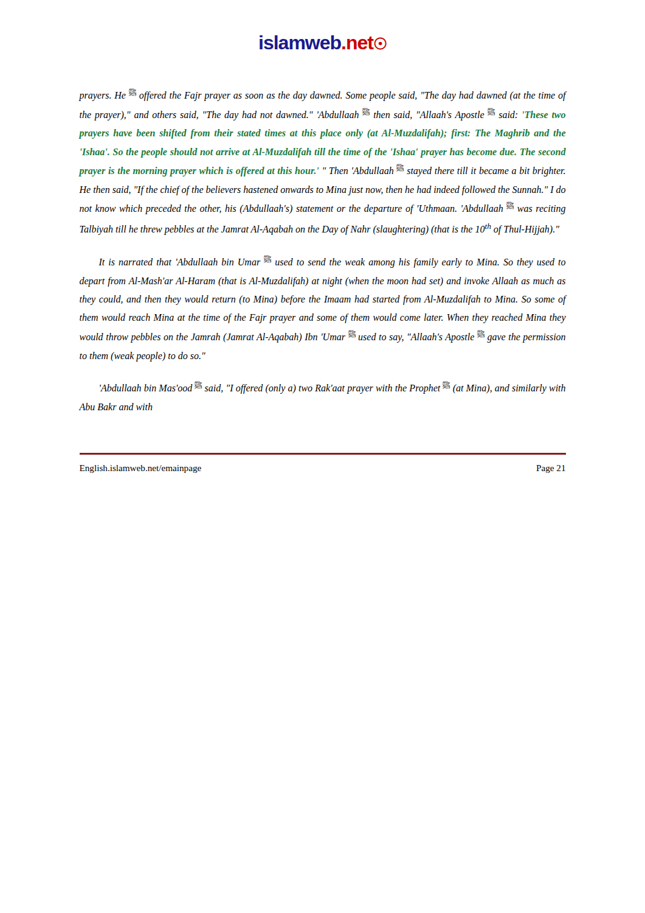islam web.net☉
prayers. He ﷺ offered the Fajr prayer as soon as the day dawned. Some people said, "The day had dawned (at the time of the prayer)," and others said, "The day had not dawned." 'Abdullaah ﷺ then said, "Allaah's Apostle ﷺ said: 'These two prayers have been shifted from their stated times at this place only (at Al-Muzdalifah); first: The Maghrib and the 'Ishaa'. So the people should not arrive at Al-Muzdalifah till the time of the 'Ishaa' prayer has become due. The second prayer is the morning prayer which is offered at this hour.' " Then 'Abdullaah ﷺ stayed there till it became a bit brighter. He then said, "If the chief of the believers hastened onwards to Mina just now, then he had indeed followed the Sunnah." I do not know which preceded the other, his (Abdullaah's) statement or the departure of 'Uthmaan. 'Abdullaah ﷺ was reciting Talbiyah till he threw pebbles at the Jamrat Al-Aqabah on the Day of Nahr (slaughtering) (that is the 10th of Thul-Hijjah)."
It is narrated that 'Abdullaah bin Umar ﷺ used to send the weak among his family early to Mina. So they used to depart from Al-Mash'ar Al-Haram (that is Al-Muzdalifah) at night (when the moon had set) and invoke Allaah as much as they could, and then they would return (to Mina) before the Imaam had started from Al-Muzdalifah to Mina. So some of them would reach Mina at the time of the Fajr prayer and some of them would come later. When they reached Mina they would throw pebbles on the Jamrah (Jamrat Al-Aqabah) Ibn 'Umar ﷺ used to say, "Allaah's Apostle ﷺ gave the permission to them (weak people) to do so."
'Abdullaah bin Mas'ood ﷺ said, "I offered (only a) two Rak'aat prayer with the Prophet ﷺ (at Mina), and similarly with Abu Bakr and with
English.islamweb.net/emainpage Page 21